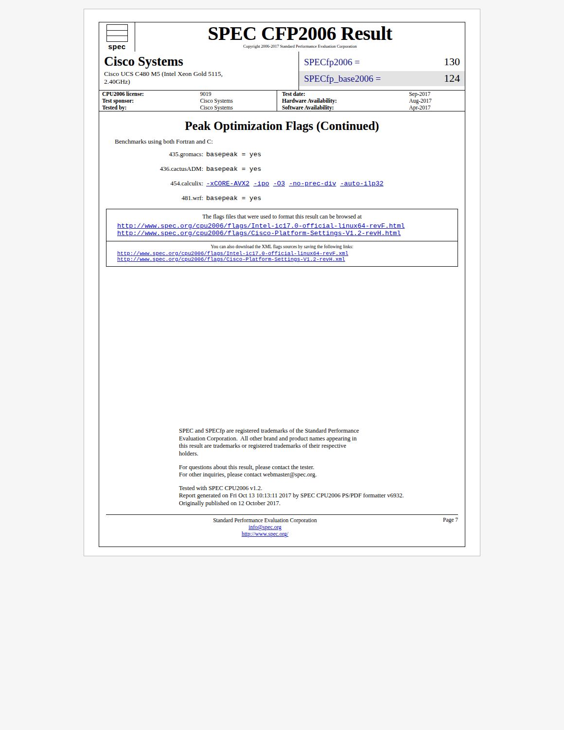spec
SPEC CFP2006 Result
Copyright 2006-2017 Standard Performance Evaluation Corporation
Cisco Systems
Cisco UCS C480 M5 (Intel Xeon Gold 5115,
2.40GHz)
SPECfp2006 = 130
SPECfp_base2006 = 124
| CPU2006 license: | 9019 | Test date: | Sep-2017 |
| Test sponsor: | Cisco Systems | Hardware Availability: | Aug-2017 |
| Tested by: | Cisco Systems | Software Availability: | Apr-2017 |
Peak Optimization Flags (Continued)
Benchmarks using both Fortran and C:
435.gromacs:
basepeak = yes
436.cactusADM:
basepeak = yes
454.calculix:
-xCORE-AVX2 -ipo -O3 -no-prec-div -auto-ilp32
481.wrf:
basepeak = yes
The flags files that were used to format this result can be browsed at
http://www.spec.org/cpu2006/flags/Intel-ic17.0-official-linux64-revF.html
http://www.spec.org/cpu2006/flags/Cisco-Platform-Settings-V1.2-revH.html
You can also download the XML flags sources by saving the following links:
http://www.spec.org/cpu2006/flags/Intel-ic17.0-official-linux64-revF.xml
http://www.spec.org/cpu2006/flags/Cisco-Platform-Settings-V1.2-revH.xml
SPEC and SPECfp are registered trademarks of the Standard Performance
Evaluation Corporation. All other brand and product names appearing in
this result are trademarks or registered trademarks of their respective
holders.
For questions about this result, please contact the tester.
For other inquiries, please contact webmaster@spec.org.
Tested with SPEC CPU2006 v1.2.
Report generated on Fri Oct 13 10:13:11 2017 by SPEC CPU2006 PS/PDF formatter v6932.
Originally published on 12 October 2017.
Standard Performance Evaluation Corporation
info@spec.org
http://www.spec.org/
Page 7